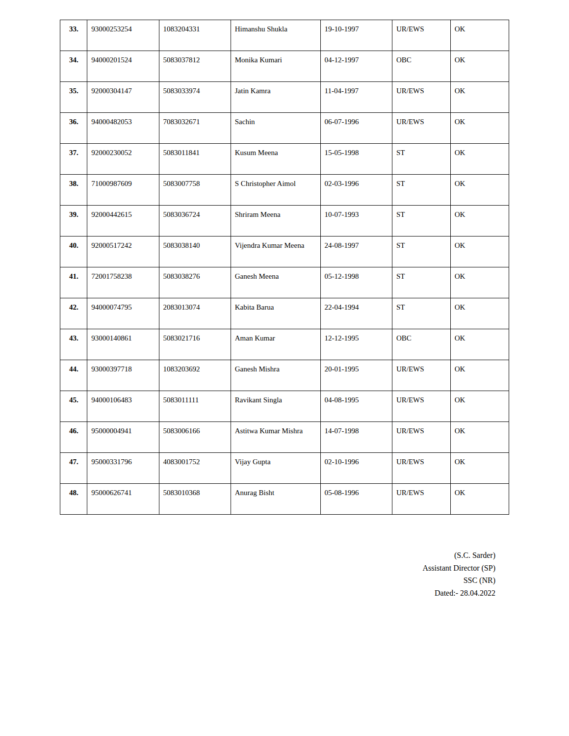| 33. | 93000253254 | 1083204331 | Himanshu Shukla | 19-10-1997 | UR/EWS | OK |
| 34. | 94000201524 | 5083037812 | Monika Kumari | 04-12-1997 | OBC | OK |
| 35. | 92000304147 | 5083033974 | Jatin Kamra | 11-04-1997 | UR/EWS | OK |
| 36. | 94000482053 | 7083032671 | Sachin | 06-07-1996 | UR/EWS | OK |
| 37. | 92000230052 | 5083011841 | Kusum Meena | 15-05-1998 | ST | OK |
| 38. | 71000987609 | 5083007758 | S Christopher Aimol | 02-03-1996 | ST | OK |
| 39. | 92000442615 | 5083036724 | Shriram Meena | 10-07-1993 | ST | OK |
| 40. | 92000517242 | 5083038140 | Vijendra Kumar Meena | 24-08-1997 | ST | OK |
| 41. | 72001758238 | 5083038276 | Ganesh Meena | 05-12-1998 | ST | OK |
| 42. | 94000074795 | 2083013074 | Kabita Barua | 22-04-1994 | ST | OK |
| 43. | 93000140861 | 5083021716 | Aman Kumar | 12-12-1995 | OBC | OK |
| 44. | 93000397718 | 1083203692 | Ganesh Mishra | 20-01-1995 | UR/EWS | OK |
| 45. | 94000106483 | 5083011111 | Ravikant Singla | 04-08-1995 | UR/EWS | OK |
| 46. | 95000004941 | 5083006166 | Astitwa Kumar Mishra | 14-07-1998 | UR/EWS | OK |
| 47. | 95000331796 | 4083001752 | Vijay Gupta | 02-10-1996 | UR/EWS | OK |
| 48. | 95000626741 | 5083010368 | Anurag Bisht | 05-08-1996 | UR/EWS | OK |
(S.C. Sarder)
Assistant Director (SP)
SSC (NR)
Dated:- 28.04.2022